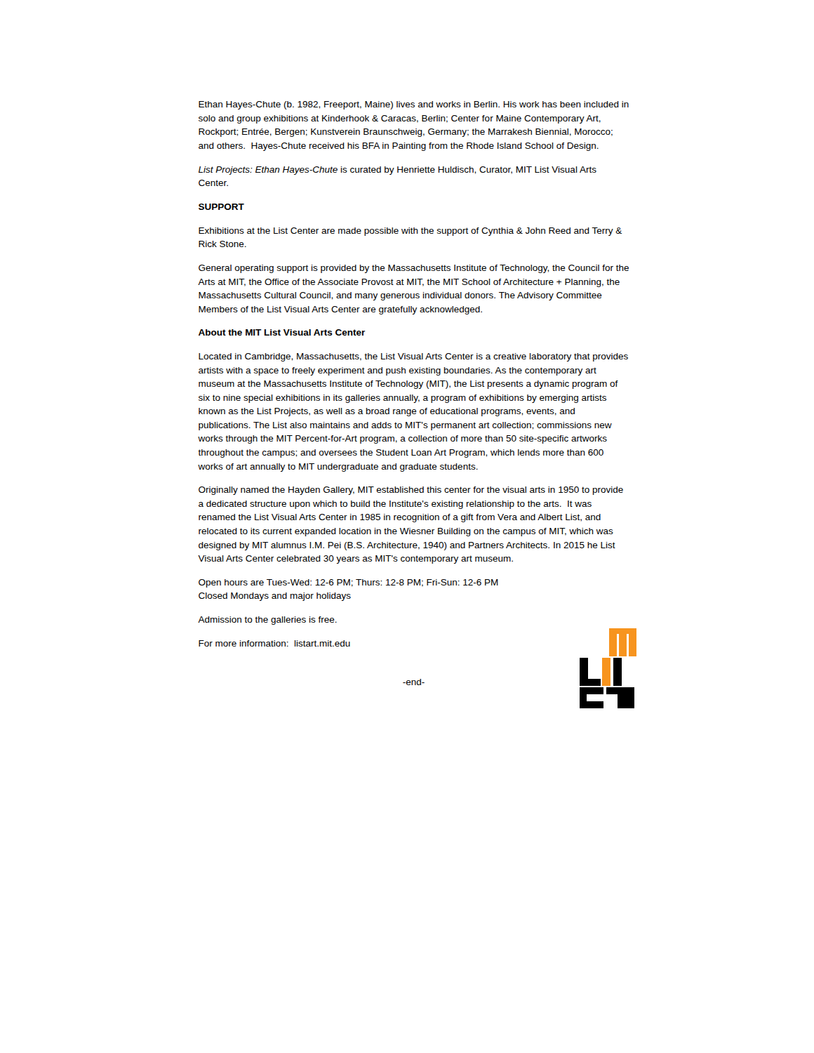Ethan Hayes-Chute (b. 1982, Freeport, Maine) lives and works in Berlin. His work has been included in solo and group exhibitions at Kinderhook & Caracas, Berlin; Center for Maine Contemporary Art, Rockport; Entrée, Bergen; Kunstverein Braunschweig, Germany; the Marrakesh Biennial, Morocco; and others. Hayes-Chute received his BFA in Painting from the Rhode Island School of Design.
List Projects: Ethan Hayes-Chute is curated by Henriette Huldisch, Curator, MIT List Visual Arts Center.
SUPPORT
Exhibitions at the List Center are made possible with the support of Cynthia & John Reed and Terry & Rick Stone.
General operating support is provided by the Massachusetts Institute of Technology, the Council for the Arts at MIT, the Office of the Associate Provost at MIT, the MIT School of Architecture + Planning, the Massachusetts Cultural Council, and many generous individual donors. The Advisory Committee Members of the List Visual Arts Center are gratefully acknowledged.
About the MIT List Visual Arts Center
Located in Cambridge, Massachusetts, the List Visual Arts Center is a creative laboratory that provides artists with a space to freely experiment and push existing boundaries. As the contemporary art museum at the Massachusetts Institute of Technology (MIT), the List presents a dynamic program of six to nine special exhibitions in its galleries annually, a program of exhibitions by emerging artists known as the List Projects, as well as a broad range of educational programs, events, and publications. The List also maintains and adds to MIT's permanent art collection; commissions new works through the MIT Percent-for-Art program, a collection of more than 50 site-specific artworks throughout the campus; and oversees the Student Loan Art Program, which lends more than 600 works of art annually to MIT undergraduate and graduate students.
Originally named the Hayden Gallery, MIT established this center for the visual arts in 1950 to provide a dedicated structure upon which to build the Institute's existing relationship to the arts. It was renamed the List Visual Arts Center in 1985 in recognition of a gift from Vera and Albert List, and relocated to its current expanded location in the Wiesner Building on the campus of MIT, which was designed by MIT alumnus I.M. Pei (B.S. Architecture, 1940) and Partners Architects. In 2015 he List Visual Arts Center celebrated 30 years as MIT's contemporary art museum.
Open hours are Tues-Wed: 12-6 PM; Thurs: 12-8 PM; Fri-Sun: 12-6 PM Closed Mondays and major holidays
Admission to the galleries is free.
For more information: listart.mit.edu
-end-